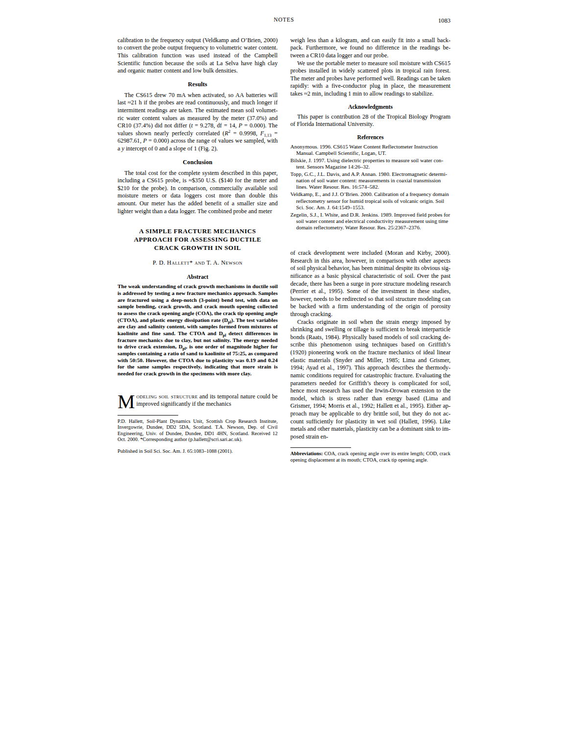Notes 1083
calibration to the frequency output (Veldkamp and O’Brien, 2000) to convert the probe output frequency to volumetric water content. This calibration function was used instead of the Campbell Scientific function because the soils at La Selva have high clay and organic matter content and low bulk densities.
Results
The CS615 drew 70 mA when activated, so AA batteries will last ≈21 h if the probes are read continuously, and much longer if intermittent readings are taken. The estimated mean soil volumetric water content values as measured by the meter (37.0%) and CR10 (37.4%) did not differ (t = 9.278, df = 14, P = 0.000). The values shown nearly perfectly correlated (R2 = 0.9998, F1,13 = 62987.61, P = 0.000) across the range of values we sampled, with a y intercept of 0 and a slope of 1 (Fig. 2).
Conclusion
The total cost for the complete system described in this paper, including a CS615 probe, is ≈$350 U.S. ($140 for the meter and $210 for the probe). In comparison, commercially available soil moisture meters or data loggers cost more than double this amount. Our meter has the added benefit of a smaller size and lighter weight than a data logger. The combined probe and meter
A Simple Fracture Mechanics
Approach for Assessing Ductile
Crack Growth in Soil
P. D. Hallett* and T. A. Newson
Abstract
The weak understanding of crack growth mechanisms in ductile soil is addressed by testing a new fracture mechanics approach. Samples are fractured using a deep-notch (3-point) bend test, with data on sample bending, crack growth, and crack mouth opening collected to assess the crack opening angle (COA), the crack tip opening angle (CTOA), and plastic energy dissipation rate (Dpl). The test variables are clay and salinity content, with samples formed from mixtures of kaolinite and fine sand. The CTOA and Dpl detect differences in fracture mechanics due to clay, but not salinity. The energy needed to drive crack extension, Dpl, is one order of magnitude higher for samples containing a ratio of sand to kaolinite of 75:25, as compared with 50:50. However, the CTOA due to plasticity was 0.19 and 0.24 for the same samples respectively, indicating that more strain is needed for crack growth in the specimens with more clay.
Modeling soil structure and its temporal nature could be improved significantly if the mechanics
P.D. Hallett, Soil-Plant Dynamics Unit, Scottish Crop Research Institute, Invergowrie, Dundee, DD2 5DA, Scotland. T.A. Newson, Dep. of Civil Engineering, Univ. of Dundee, Dundee, DD1 4HN, Scotland. Received 12 Oct. 2000. *Corresponding author (p.hallett@scri.sari.ac.uk).
Published in Soil Sci. Soc. Am. J. 65:1083–1088 (2001).
weigh less than a kilogram, and can easily fit into a small backpack. Furthermore, we found no difference in the readings between a CR10 data logger and our probe.
We use the portable meter to measure soil moisture with CS615 probes installed in widely scattered plots in tropical rain forest. The meter and probes have performed well. Readings can be taken rapidly: with a five-conductor plug in place, the measurement takes ≈2 min, including 1 min to allow readings to stabilize.
Acknowledgments
This paper is contribution 28 of the Tropical Biology Program of Florida International University.
References
Anonymous. 1996. CS615 Water Content Reflectometer Instruction Manual. Campbell Scientific, Logan, UT.
Bilskie, J. 1997. Using dielectric properties to measure soil water content. Sensors Magazine 14:26–32.
Topp, G.C., J.L. Davis, and A.P. Annan. 1980. Electromagnetic determination of soil water content: measurements in coaxial transmission lines. Water Resour. Res. 16:574–582.
Veldkamp, E., and J.J. O’Brien. 2000. Calibration of a frequency domain reflectometry sensor for humid tropical soils of volcanic origin. Soil Sci. Soc. Am. J. 64:1549–1553.
Zegelin, S.J., I. White, and D.R. Jenkins. 1989. Improved field probes for soil water content and electrical conductivity measurement using time domain reflectometry. Water Resour. Res. 25:2367–2376.
of crack development were included (Moran and Kirby, 2000). Research in this area, however, in comparison with other aspects of soil physical behavior, has been minimal despite its obvious significance as a basic physical characteristic of soil. Over the past decade, there has been a surge in pore structure modeling research (Perrier et al., 1995). Some of the investment in these studies, however, needs to be redirected so that soil structure modeling can be backed with a firm understanding of the origin of porosity through cracking.
Cracks originate in soil when the strain energy imposed by shrinking and swelling or tillage is sufficient to break interparticle bonds (Raats, 1984). Physically based models of soil cracking describe this phenomenon using techniques based on Griffith’s (1920) pioneering work on the fracture mechanics of ideal linear elastic materials (Snyder and Miller, 1985; Lima and Grismer, 1994; Ayad et al., 1997). This approach describes the thermodynamic conditions required for catastrophic fracture. Evaluating the parameters needed for Griffith’s theory is complicated for soil, hence most research has used the Irwin-Orowan extension to the model, which is stress rather than energy based (Lima and Grismer, 1994; Morris et al., 1992; Hallett et al., 1995). Either approach may be applicable to dry brittle soil, but they do not account sufficiently for plasticity in wet soil (Hallett, 1996). Like metals and other materials, plasticity can be a dominant sink to imposed strain en-
Abbreviations: COA, crack opening angle over its entire length; COD, crack opening displacement at its mouth; CTOA, crack tip opening angle.